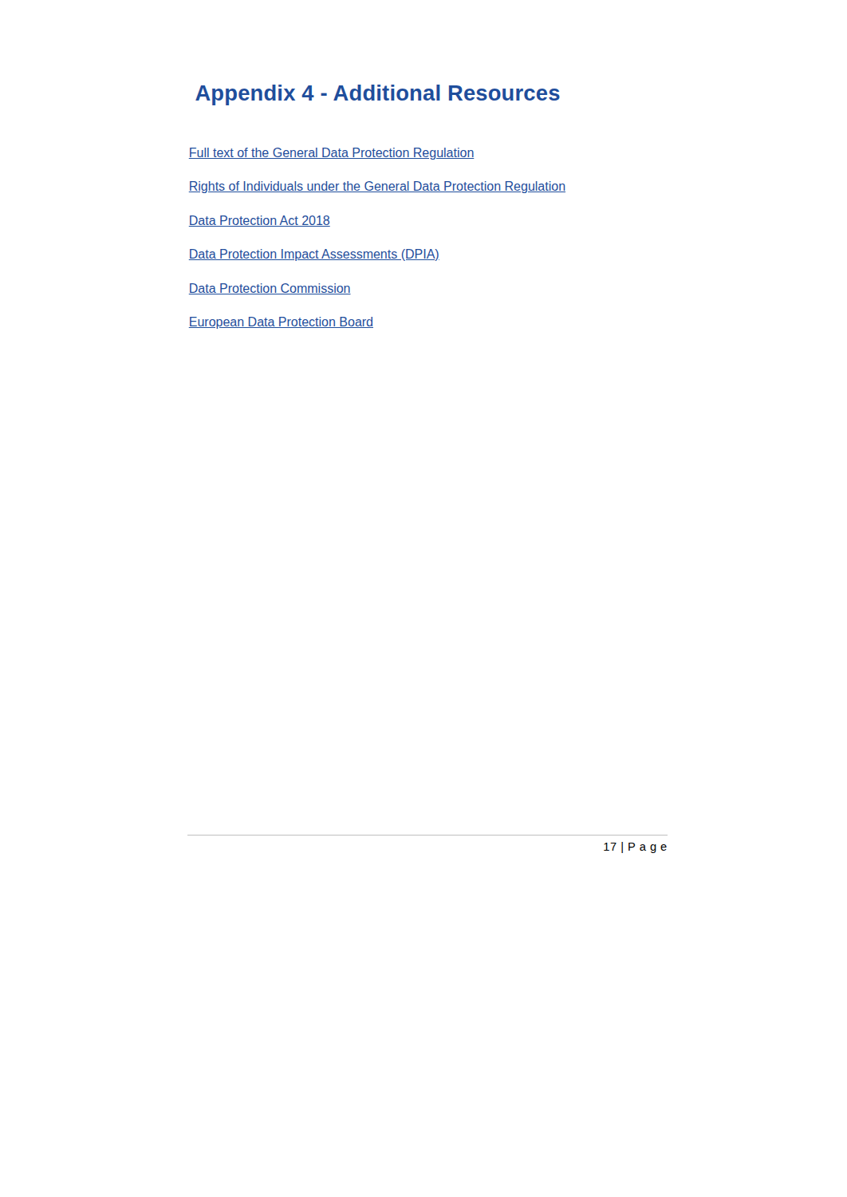Appendix 4 - Additional Resources
Full text of the General Data Protection Regulation
Rights of Individuals under the General Data Protection Regulation
Data Protection Act 2018
Data Protection Impact Assessments (DPIA)
Data Protection Commission
European Data Protection Board
17 | P a g e